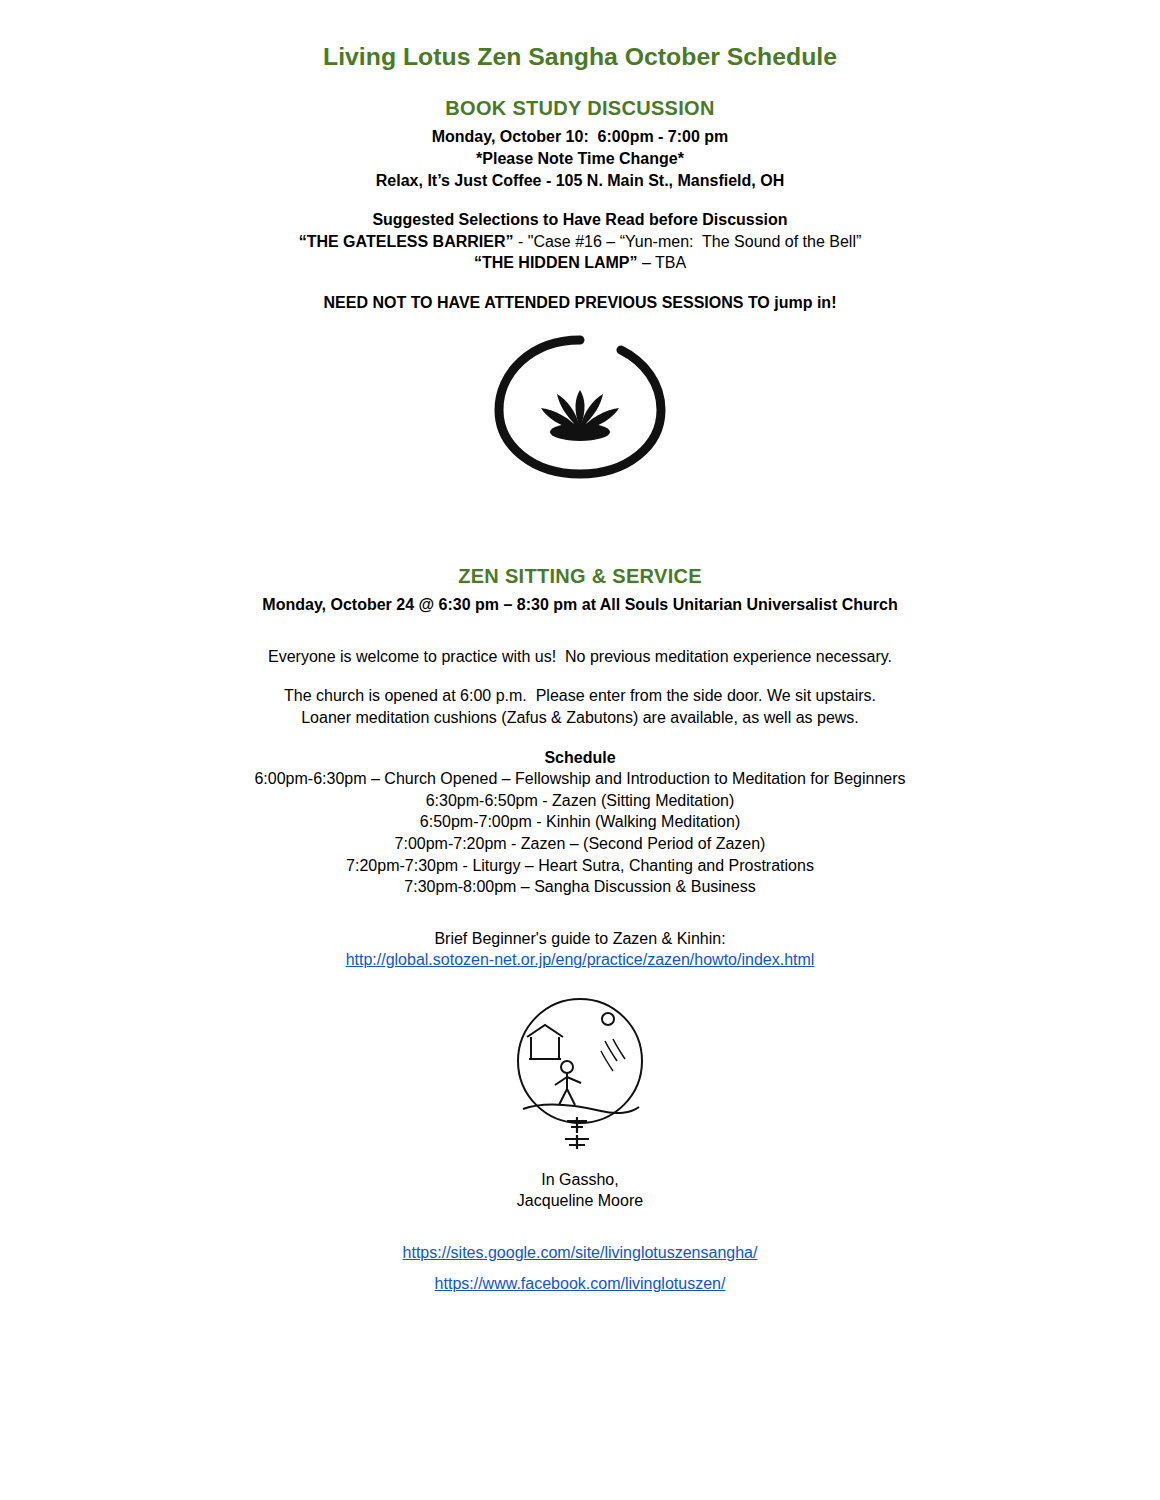Living Lotus Zen Sangha October Schedule
BOOK STUDY DISCUSSION
Monday, October 10: 6:00pm - 7:00 pm
*Please Note Time Change*
Relax, It’s Just Coffee - 105 N. Main St., Mansfield, OH
Suggested Selections to Have Read before Discussion
“THE GATELESS BARRIER” - "Case #16 – “Yun-men: The Sound of the Bell”
“THE HIDDEN LAMP” – TBA
NEED NOT TO HAVE ATTENDED PREVIOUS SESSIONS TO jump in!
ZEN SITTING & SERVICE
Monday, October 24 @ 6:30 pm – 8:30 pm at All Souls Unitarian Universalist Church
Everyone is welcome to practice with us! No previous meditation experience necessary.
The church is opened at 6:00 p.m. Please enter from the side door. We sit upstairs.
Loaner meditation cushions (Zafus & Zabutons) are available, as well as pews.
Schedule
6:00pm-6:30pm – Church Opened – Fellowship and Introduction to Meditation for Beginners
6:30pm-6:50pm - Zazen (Sitting Meditation)
6:50pm-7:00pm - Kinhin (Walking Meditation)
7:00pm-7:20pm - Zazen – (Second Period of Zazen)
7:20pm-7:30pm - Liturgy – Heart Sutra, Chanting and Prostrations
7:30pm-8:00pm – Sangha Discussion & Business
Brief Beginner's guide to Zazen & Kinhin:
http://global.sotozen-net.or.jp/eng/practice/zazen/howto/index.html
In Gassho,
Jacqueline Moore
https://sites.google.com/site/livinglotuszensangha/
https://www.facebook.com/livinglotuszen/